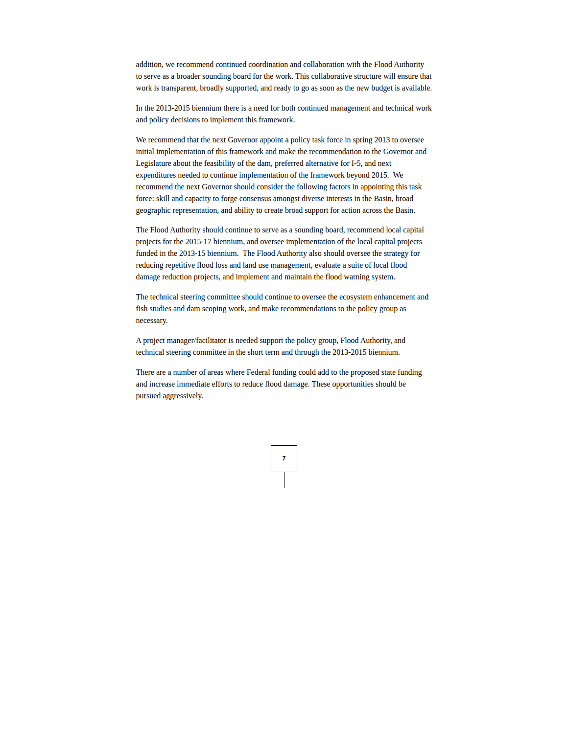addition, we recommend continued coordination and collaboration with the Flood Authority to serve as a broader sounding board for the work. This collaborative structure will ensure that work is transparent, broadly supported, and ready to go as soon as the new budget is available.
In the 2013-2015 biennium there is a need for both continued management and technical work and policy decisions to implement this framework.
We recommend that the next Governor appoint a policy task force in spring 2013 to oversee initial implementation of this framework and make the recommendation to the Governor and Legislature about the feasibility of the dam, preferred alternative for I-5, and next expenditures needed to continue implementation of the framework beyond 2015. We recommend the next Governor should consider the following factors in appointing this task force: skill and capacity to forge consensus amongst diverse interests in the Basin, broad geographic representation, and ability to create broad support for action across the Basin.
The Flood Authority should continue to serve as a sounding board, recommend local capital projects for the 2015-17 biennium, and oversee implementation of the local capital projects funded in the 2013-15 biennium. The Flood Authority also should oversee the strategy for reducing repetitive flood loss and land use management, evaluate a suite of local flood damage reduction projects, and implement and maintain the flood warning system.
The technical steering committee should continue to oversee the ecosystem enhancement and fish studies and dam scoping work, and make recommendations to the policy group as necessary.
A project manager/facilitator is needed support the policy group, Flood Authority, and technical steering committee in the short term and through the 2013-2015 biennium.
There are a number of areas where Federal funding could add to the proposed state funding and increase immediate efforts to reduce flood damage. These opportunities should be pursued aggressively.
7